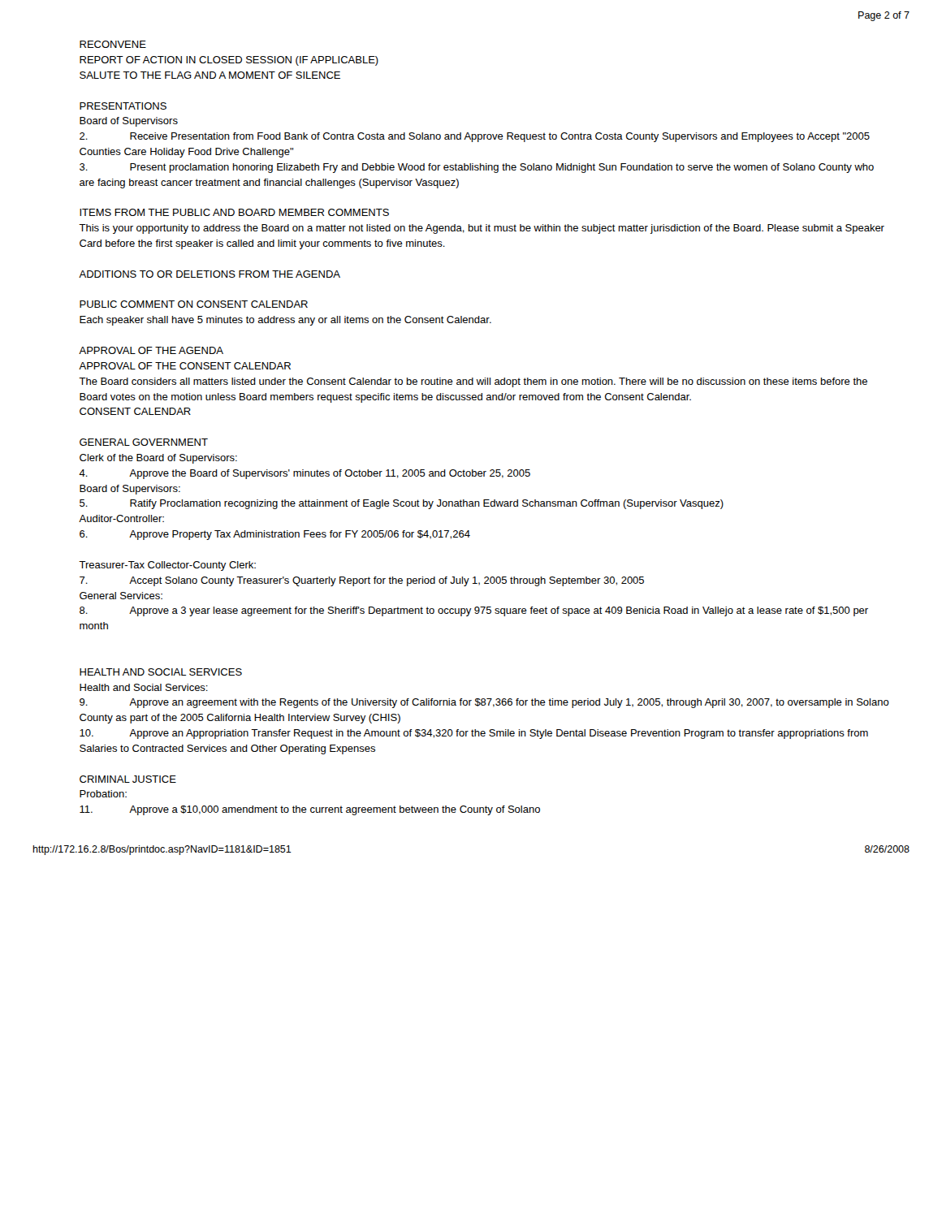Page 2 of 7
RECONVENE
REPORT OF ACTION IN CLOSED SESSION (IF APPLICABLE)
SALUTE TO THE FLAG AND A MOMENT OF SILENCE
PRESENTATIONS
Board of Supervisors
2. Receive Presentation from Food Bank of Contra Costa and Solano and Approve Request to Contra Costa County Supervisors and Employees to Accept "2005 Counties Care Holiday Food Drive Challenge"
3. Present proclamation honoring Elizabeth Fry and Debbie Wood for establishing the Solano Midnight Sun Foundation to serve the women of Solano County who are facing breast cancer treatment and financial challenges (Supervisor Vasquez)
ITEMS FROM THE PUBLIC AND BOARD MEMBER COMMENTS
This is your opportunity to address the Board on a matter not listed on the Agenda, but it must be within the subject matter jurisdiction of the Board. Please submit a Speaker Card before the first speaker is called and limit your comments to five minutes.
ADDITIONS TO OR DELETIONS FROM THE AGENDA
PUBLIC COMMENT ON CONSENT CALENDAR
Each speaker shall have 5 minutes to address any or all items on the Consent Calendar.
APPROVAL OF THE AGENDA
APPROVAL OF THE CONSENT CALENDAR
The Board considers all matters listed under the Consent Calendar to be routine and will adopt them in one motion. There will be no discussion on these items before the Board votes on the motion unless Board members request specific items be discussed and/or removed from the Consent Calendar.
CONSENT CALENDAR
GENERAL GOVERNMENT
Clerk of the Board of Supervisors:
4. Approve the Board of Supervisors' minutes of October 11, 2005 and October 25, 2005
Board of Supervisors:
5. Ratify Proclamation recognizing the attainment of Eagle Scout by Jonathan Edward Schansman Coffman (Supervisor Vasquez)
Auditor-Controller:
6. Approve Property Tax Administration Fees for FY 2005/06 for $4,017,264
Treasurer-Tax Collector-County Clerk:
7. Accept Solano County Treasurer's Quarterly Report for the period of July 1, 2005 through September 30, 2005
General Services:
8. Approve a 3 year lease agreement for the Sheriff's Department to occupy 975 square feet of space at 409 Benicia Road in Vallejo at a lease rate of $1,500 per month
HEALTH AND SOCIAL SERVICES
Health and Social Services:
9. Approve an agreement with the Regents of the University of California for $87,366 for the time period July 1, 2005, through April 30, 2007, to oversample in Solano County as part of the 2005 California Health Interview Survey (CHIS)
10. Approve an Appropriation Transfer Request in the Amount of $34,320 for the Smile in Style Dental Disease Prevention Program to transfer appropriations from Salaries to Contracted Services and Other Operating Expenses
CRIMINAL JUSTICE
Probation:
11. Approve a $10,000 amendment to the current agreement between the County of Solano
http://172.16.2.8/Bos/printdoc.asp?NavID=1181&ID=1851 8/26/2008